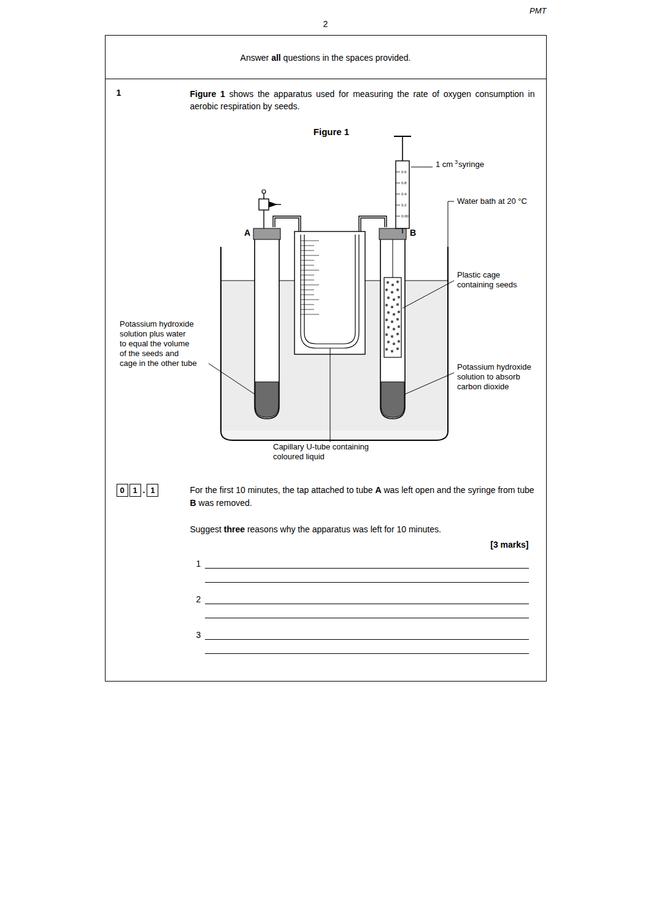PMT
2
Answer all questions in the spaces provided.
1
Figure 1 shows the apparatus used for measuring the rate of oxygen consumption in aerobic respiration by seeds.
Figure 1 A B 0.6 0.8 0.4 0.2 0.00 1 cm 3 syringe Water bath at 20 °C Plastic cage containing seeds Potassium hydroxide solution to absorb carbon dioxide Potassium hydroxide solution plus water to equal the volume of the seeds and cage in the other tube Capillary U-tube containing coloured liquid
01. 1
For the first 10 minutes, the tap attached to tube A was left open and the syringe from tube B was removed.
Suggest three reasons why the apparatus was left for 10 minutes.
[3 marks]
1
2
3